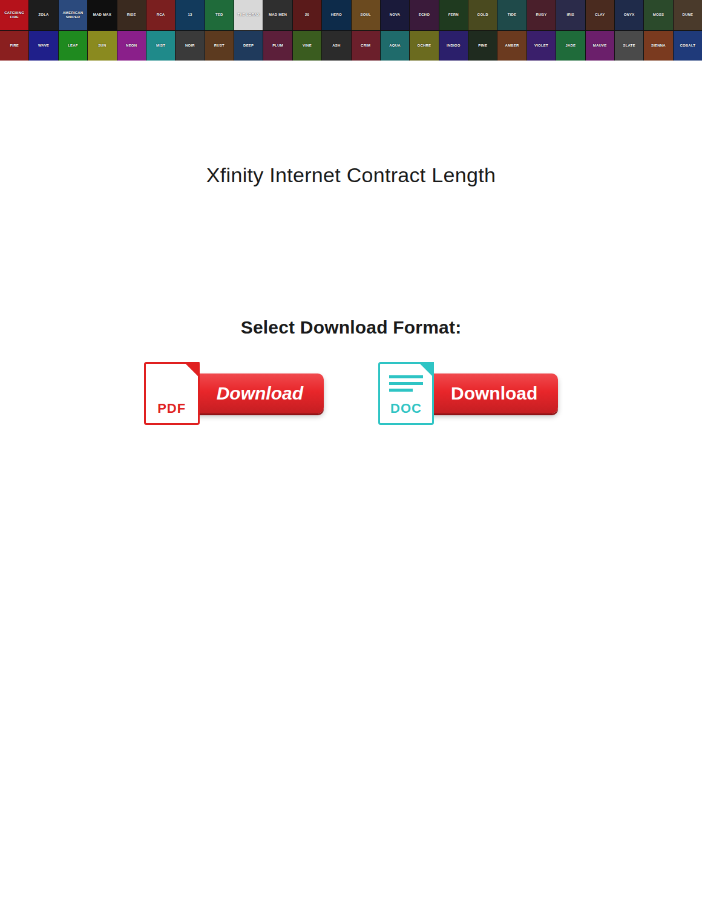CATCHING FIRE
ZOLA
AMERICAN SNIPER
MAD MAX
RISE
RCA
13
TED
THE LORAX
MAD MEN
20
HERO
SOUL
NOVA
ECHO
FERN
GOLD
TIDE
RUBY
IRIS
CLAY
ONYX
MOSS
DUNE
FIRE
WAVE
LEAF
SUN
NEON
MIST
NOIR
RUST
DEEP
PLUM
VINE
ASH
CRIM
AQUA
OCHRE
INDIGO
PINE
AMBER
VIOLET
JADE
MAUVE
SLATE
SIENNA
COBALT
Xfinity Internet Contract Length
Select Download Format:
PDF
Download
DOC
Download